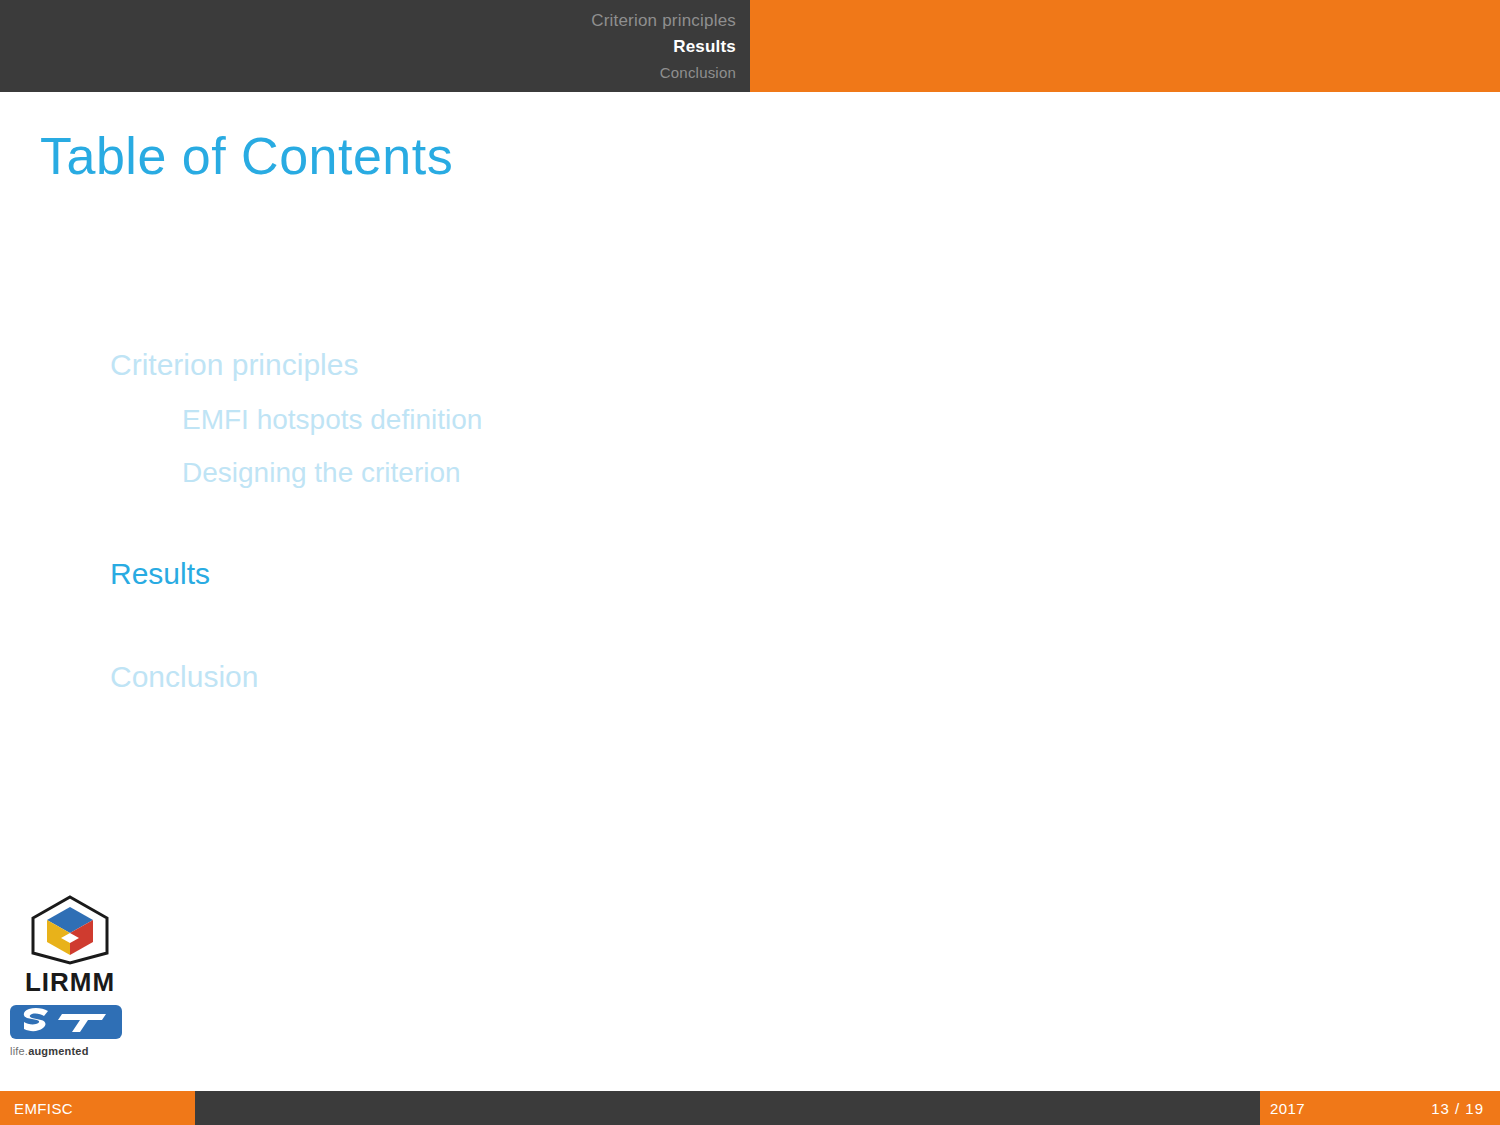Criterion principles Results Conclusion
Table of Contents
Criterion principles
EMFI hotspots definition
Designing the criterion
Results
Conclusion
LIRMM
life.augmented
EMFISC
201713 / 19